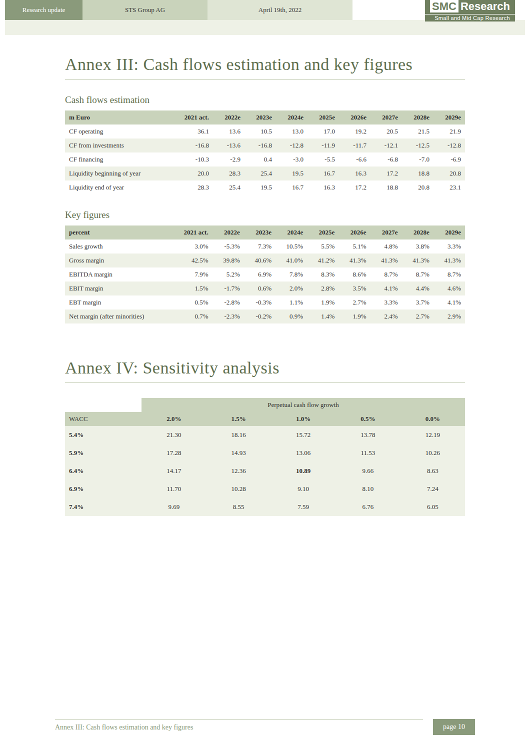Research update
STS Group AG
April 19th, 2022
SMCResearch
Small and Mid Cap Research
Annex III: Cash flows estimation and key figures
Cash flows estimation
| m Euro | 2021 act. | 2022e | 2023e | 2024e | 2025e | 2026e | 2027e | 2028e | 2029e |
| --- | --- | --- | --- | --- | --- | --- | --- | --- | --- |
| CF operating | 36.1 | 13.6 | 10.5 | 13.0 | 17.0 | 19.2 | 20.5 | 21.5 | 21.9 |
| CF from investments | -16.8 | -13.6 | -16.8 | -12.8 | -11.9 | -11.7 | -12.1 | -12.5 | -12.8 |
| CF financing | -10.3 | -2.9 | 0.4 | -3.0 | -5.5 | -6.6 | -6.8 | -7.0 | -6.9 |
| Liquidity beginning of year | 20.0 | 28.3 | 25.4 | 19.5 | 16.7 | 16.3 | 17.2 | 18.8 | 20.8 |
| Liquidity end of year | 28.3 | 25.4 | 19.5 | 16.7 | 16.3 | 17.2 | 18.8 | 20.8 | 23.1 |
Key figures
| percent | 2021 act. | 2022e | 2023e | 2024e | 2025e | 2026e | 2027e | 2028e | 2029e |
| --- | --- | --- | --- | --- | --- | --- | --- | --- | --- |
| Sales growth | 3.0% | -5.3% | 7.3% | 10.5% | 5.5% | 5.1% | 4.8% | 3.8% | 3.3% |
| Gross margin | 42.5% | 39.8% | 40.6% | 41.0% | 41.2% | 41.3% | 41.3% | 41.3% | 41.3% |
| EBITDA margin | 7.9% | 5.2% | 6.9% | 7.8% | 8.3% | 8.6% | 8.7% | 8.7% | 8.7% |
| EBIT margin | 1.5% | -1.7% | 0.6% | 2.0% | 2.8% | 3.5% | 4.1% | 4.4% | 4.6% |
| EBT margin | 0.5% | -2.8% | -0.3% | 1.1% | 1.9% | 2.7% | 3.3% | 3.7% | 4.1% |
| Net margin (after minorities) | 0.7% | -2.3% | -0.2% | 0.9% | 1.4% | 1.9% | 2.4% | 2.7% | 2.9% |
Annex IV: Sensitivity analysis
| | Perpetual cash flow growth |
| WACC | 2.0% | 1.5% | 1.0% | 0.5% | 0.0% |
| 5.4% | 21.30 | 18.16 | 15.72 | 13.78 | 12.19 |
| 5.9% | 17.28 | 14.93 | 13.06 | 11.53 | 10.26 |
| 6.4% | 14.17 | 12.36 | 10.89 | 9.66 | 8.63 |
| 6.9% | 11.70 | 10.28 | 9.10 | 8.10 | 7.24 |
| 7.4% | 9.69 | 8.55 | 7.59 | 6.76 | 6.05 |
Annex III: Cash flows estimation and key figures
page 10